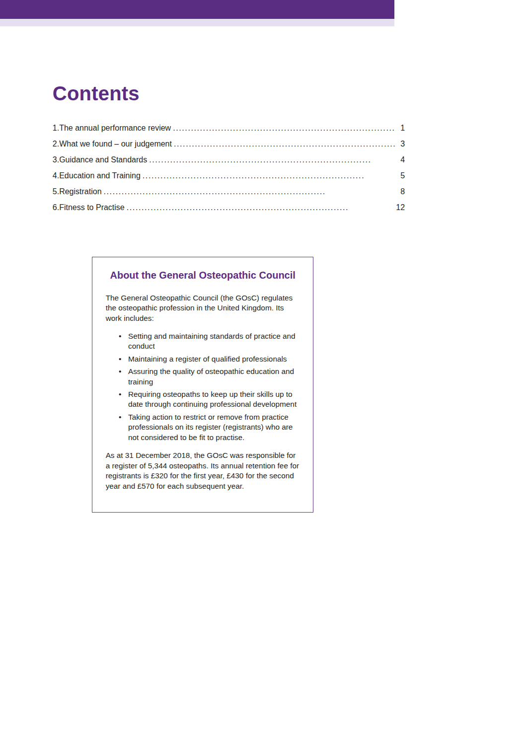Contents
| 1. | The annual performance review .......................................................................... | 1 |
| 2. | What we found – our judgement .......................................................................... | 3 |
| 3. | Guidance and Standards .......................................................................... | 4 |
| 4. | Education and Training .......................................................................... | 5 |
| 5. | Registration .......................................................................... | 8 |
| 6. | Fitness to Practise .......................................................................... | 12 |
About the General Osteopathic Council
The General Osteopathic Council (the GOsC) regulates the osteopathic profession in the United Kingdom. Its work includes:
Setting and maintaining standards of practice and conduct
Maintaining a register of qualified professionals
Assuring the quality of osteopathic education and training
Requiring osteopaths to keep up their skills up to date through continuing professional development
Taking action to restrict or remove from practice professionals on its register (registrants) who are not considered to be fit to practise.
As at 31 December 2018, the GOsC was responsible for a register of 5,344 osteopaths. Its annual retention fee for registrants is £320 for the first year, £430 for the second year and £570 for each subsequent year.